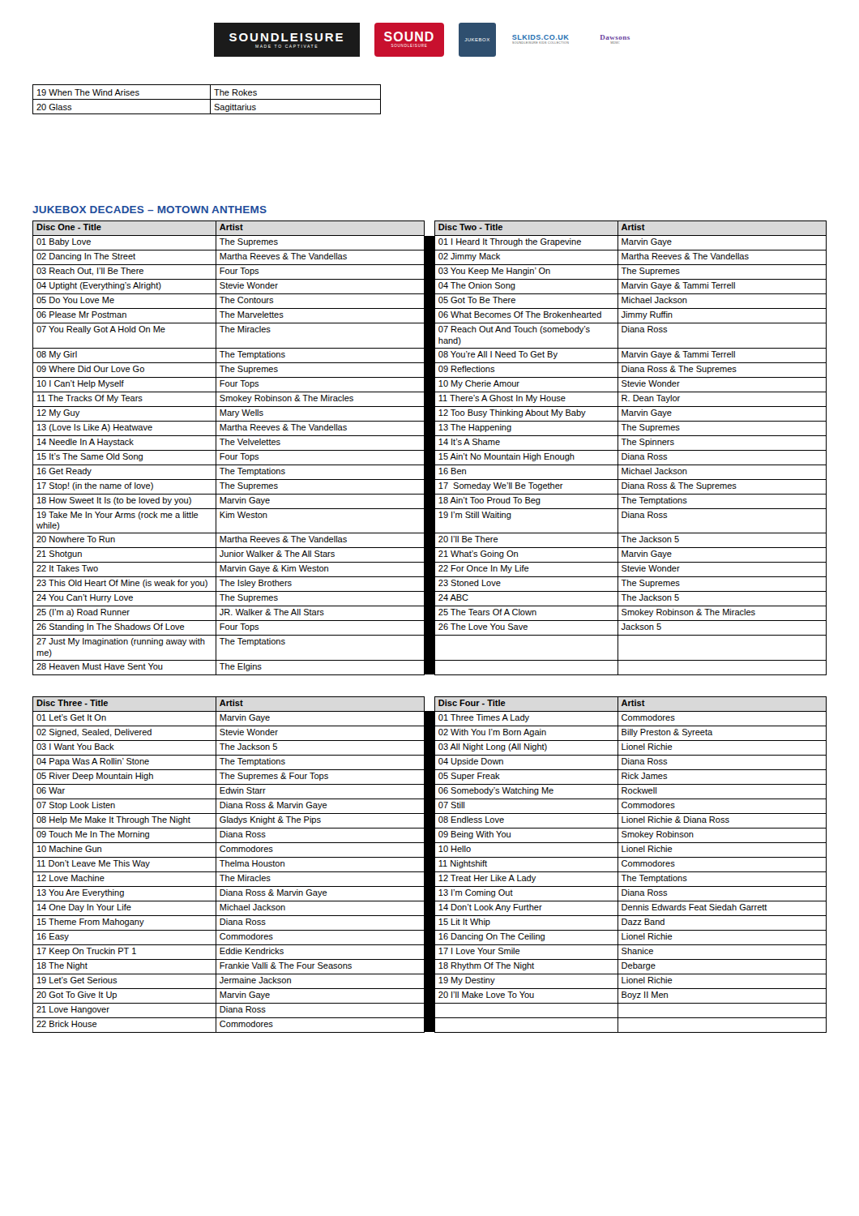SOUNDLEISURE MADE TO CAPTIVATE
SOUND SOUNDLEISURE
JUKEBOX
SLKIDS.CO.UK SOUNDLEISURE KIDS COLLECTION
Dawsons MUSIC
| 19 When The Wind Arises | The Rokes |
| 20 Glass | Sagittarius |
JUKEBOX DECADES – MOTOWN ANTHEMS
| Disc One - Title | Artist | | Disc Two - Title | Artist |
| --- | --- | --- | --- | --- |
| 01 Baby Love | The Supremes | | 01 I Heard It Through the Grapevine | Marvin Gaye |
| 02 Dancing In The Street | Martha Reeves & The Vandellas | | 02 Jimmy Mack | Martha Reeves & The Vandellas |
| 03 Reach Out, I’ll Be There | Four Tops | | 03 You Keep Me Hangin’ On | The Supremes |
| 04 Uptight (Everything’s Alright) | Stevie Wonder | | 04 The Onion Song | Marvin Gaye & Tammi Terrell |
| 05 Do You Love Me | The Contours | | 05 Got To Be There | Michael Jackson |
| 06 Please Mr Postman | The Marvelettes | | 06 What Becomes Of The Brokenhearted | Jimmy Ruffin |
| 07 You Really Got A Hold On Me | The Miracles | | 07 Reach Out And Touch (somebody’s hand) | Diana Ross |
| 08 My Girl | The Temptations | | 08 You’re All I Need To Get By | Marvin Gaye & Tammi Terrell |
| 09 Where Did Our Love Go | The Supremes | | 09 Reflections | Diana Ross & The Supremes |
| 10 I Can’t Help Myself | Four Tops | | 10 My Cherie Amour | Stevie Wonder |
| 11 The Tracks Of My Tears | Smokey Robinson & The Miracles | | 11 There’s A Ghost In My House | R. Dean Taylor |
| 12 My Guy | Mary Wells | | 12 Too Busy Thinking About My Baby | Marvin Gaye |
| 13 (Love Is Like A) Heatwave | Martha Reeves & The Vandellas | | 13 The Happening | The Supremes |
| 14 Needle In A Haystack | The Velvelettes | | 14 It’s A Shame | The Spinners |
| 15 It’s The Same Old Song | Four Tops | | 15 Ain’t No Mountain High Enough | Diana Ross |
| 16 Get Ready | The Temptations | | 16 Ben | Michael Jackson |
| 17 Stop! (in the name of love) | The Supremes | | 17 Someday We’ll Be Together | Diana Ross & The Supremes |
| 18 How Sweet It Is (to be loved by you) | Marvin Gaye | | 18 Ain’t Too Proud To Beg | The Temptations |
| 19 Take Me In Your Arms (rock me a little while) | Kim Weston | | 19 I’m Still Waiting | Diana Ross |
| 20 Nowhere To Run | Martha Reeves & The Vandellas | | 20 I’ll Be There | The Jackson 5 |
| 21 Shotgun | Junior Walker & The All Stars | | 21 What’s Going On | Marvin Gaye |
| 22 It Takes Two | Marvin Gaye & Kim Weston | | 22 For Once In My Life | Stevie Wonder |
| 23 This Old Heart Of Mine (is weak for you) | The Isley Brothers | | 23 Stoned Love | The Supremes |
| 24 You Can’t Hurry Love | The Supremes | | 24 ABC | The Jackson 5 |
| 25 (I’m a) Road Runner | JR. Walker & The All Stars | | 25 The Tears Of A Clown | Smokey Robinson & The Miracles |
| 26 Standing In The Shadows Of Love | Four Tops | | 26 The Love You Save | Jackson 5 |
| 27 Just My Imagination (running away with me) | The Temptations | | | |
| 28 Heaven Must Have Sent You | The Elgins | | | |
| Disc Three - Title | Artist | | Disc Four - Title | Artist |
| --- | --- | --- | --- | --- |
| 01 Let’s Get It On | Marvin Gaye | | 01 Three Times A Lady | Commodores |
| 02 Signed, Sealed, Delivered | Stevie Wonder | | 02 With You I’m Born Again | Billy Preston & Syreeta |
| 03 I Want You Back | The Jackson 5 | | 03 All Night Long (All Night) | Lionel Richie |
| 04 Papa Was A Rollin’ Stone | The Temptations | | 04 Upside Down | Diana Ross |
| 05 River Deep Mountain High | The Supremes & Four Tops | | 05 Super Freak | Rick James |
| 06 War | Edwin Starr | | 06 Somebody’s Watching Me | Rockwell |
| 07 Stop Look Listen | Diana Ross & Marvin Gaye | | 07 Still | Commodores |
| 08 Help Me Make It Through The Night | Gladys Knight & The Pips | | 08 Endless Love | Lionel Richie & Diana Ross |
| 09 Touch Me In The Morning | Diana Ross | | 09 Being With You | Smokey Robinson |
| 10 Machine Gun | Commodores | | 10 Hello | Lionel Richie |
| 11 Don’t Leave Me This Way | Thelma Houston | | 11 Nightshift | Commodores |
| 12 Love Machine | The Miracles | | 12 Treat Her Like A Lady | The Temptations |
| 13 You Are Everything | Diana Ross & Marvin Gaye | | 13 I’m Coming Out | Diana Ross |
| 14 One Day In Your Life | Michael Jackson | | 14 Don’t Look Any Further | Dennis Edwards Feat Siedah Garrett |
| 15 Theme From Mahogany | Diana Ross | | 15 Lit It Whip | Dazz Band |
| 16 Easy | Commodores | | 16 Dancing On The Ceiling | Lionel Richie |
| 17 Keep On Truckin PT 1 | Eddie Kendricks | | 17 I Love Your Smile | Shanice |
| 18 The Night | Frankie Valli & The Four Seasons | | 18 Rhythm Of The Night | Debarge |
| 19 Let’s Get Serious | Jermaine Jackson | | 19 My Destiny | Lionel Richie |
| 20 Got To Give It Up | Marvin Gaye | | 20 I’ll Make Love To You | Boyz II Men |
| 21 Love Hangover | Diana Ross | | | |
| 22 Brick House | Commodores | | | |